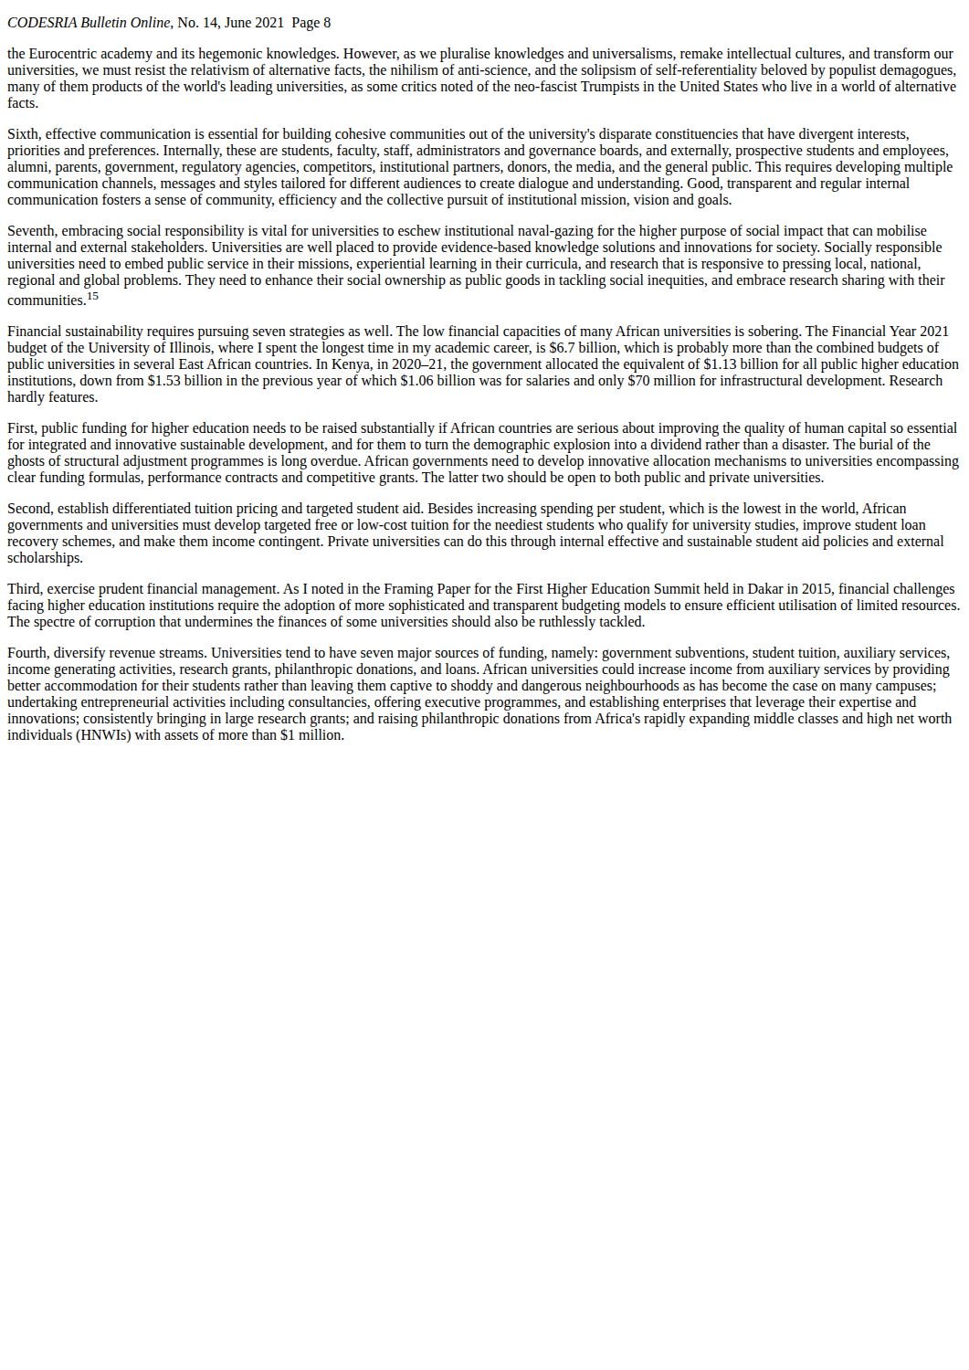CODESRIA Bulletin Online, No. 14, June 2021 Page 8
the Eurocentric academy and its hegemonic knowledges. However, as we pluralise knowledges and universalisms, remake intellectual cultures, and transform our universities, we must resist the relativism of alternative facts, the nihilism of anti-science, and the solipsism of self-referentiality beloved by populist demagogues, many of them products of the world's leading universities, as some critics noted of the neo-fascist Trumpists in the United States who live in a world of alternative facts.
Sixth, effective communication is essential for building cohesive communities out of the university's disparate constituencies that have divergent interests, priorities and preferences. Internally, these are students, faculty, staff, administrators and governance boards, and externally, prospective students and employees, alumni, parents, government, regulatory agencies, competitors, institutional partners, donors, the media, and the general public. This requires developing multiple communication channels, messages and styles tailored for different audiences to create dialogue and understanding. Good, transparent and regular internal communication fosters a sense of community, efficiency and the collective pursuit of institutional mission, vision and goals.
Seventh, embracing social responsibility is vital for universities to eschew institutional naval-gazing for the higher purpose of social impact that can mobilise internal and external stakeholders. Universities are well placed to provide evidence-based knowledge solutions and innovations for society. Socially responsible universities need to embed public service in their missions, experiential learning in their curricula, and research that is responsive to pressing local, national, regional and global problems. They need to enhance their social ownership as public goods in tackling social inequities, and embrace research sharing with their communities.15
Financial sustainability requires pursuing seven strategies as well. The low financial capacities of many African universities is sobering. The Financial Year 2021 budget of the University of Illinois, where I spent the longest time in my academic career, is $6.7 billion, which is probably more than the combined budgets of public universities in several East African countries. In Kenya, in 2020–21, the government allocated the equivalent of $1.13 billion for all public higher education institutions, down from $1.53 billion in the previous year of which $1.06 billion was for salaries and only $70 million for infrastructural development. Research hardly features.
First, public funding for higher education needs to be raised substantially if African countries are serious about improving the quality of human capital so essential for integrated and innovative sustainable development, and for them to turn the demographic explosion into a dividend rather than a disaster. The burial of the ghosts of structural adjustment programmes is long overdue. African governments need to develop innovative allocation mechanisms to universities encompassing clear funding formulas, performance contracts and competitive grants. The latter two should be open to both public and private universities.
Second, establish differentiated tuition pricing and targeted student aid. Besides increasing spending per student, which is the lowest in the world, African governments and universities must develop targeted free or low-cost tuition for the neediest students who qualify for university studies, improve student loan recovery schemes, and make them income contingent. Private universities can do this through internal effective and sustainable student aid policies and external scholarships.
Third, exercise prudent financial management. As I noted in the Framing Paper for the First Higher Education Summit held in Dakar in 2015, financial challenges facing higher education institutions require the adoption of more sophisticated and transparent budgeting models to ensure efficient utilisation of limited resources. The spectre of corruption that undermines the finances of some universities should also be ruthlessly tackled.
Fourth, diversify revenue streams. Universities tend to have seven major sources of funding, namely: government subventions, student tuition, auxiliary services, income generating activities, research grants, philanthropic donations, and loans. African universities could increase income from auxiliary services by providing better accommodation for their students rather than leaving them captive to shoddy and dangerous neighbourhoods as has become the case on many campuses; undertaking entrepreneurial activities including consultancies, offering executive programmes, and establishing enterprises that leverage their expertise and innovations; consistently bringing in large research grants; and raising philanthropic donations from Africa's rapidly expanding middle classes and high net worth individuals (HNWIs) with assets of more than $1 million.